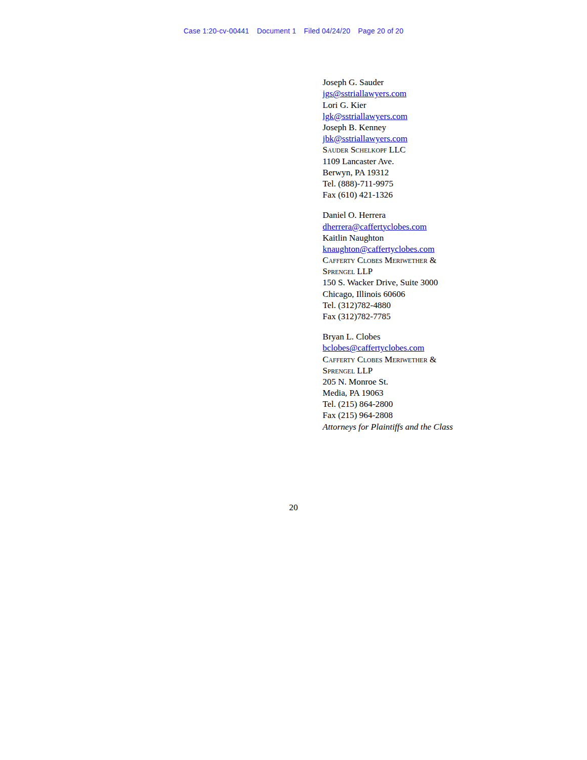Case 1:20-cv-00441 Document 1 Filed 04/24/20 Page 20 of 20
Joseph G. Sauder
jgs@sstriallawyers.com
Lori G. Kier
lgk@sstriallawyers.com
Joseph B. Kenney
jbk@sstriallawyers.com
Sauder Schelkopf LLC
1109 Lancaster Ave.
Berwyn, PA 19312
Tel. (888)-711-9975
Fax (610) 421-1326
Daniel O. Herrera
dherrera@caffertyclobes.com
Kaitlin Naughton
knaughton@caffertyclobes.com
Cafferty Clobes Meriwether & Sprengel LLP
150 S. Wacker Drive, Suite 3000
Chicago, Illinois 60606
Tel. (312)782-4880
Fax (312)782-7785
Bryan L. Clobes
bclobes@caffertyclobes.com
Cafferty Clobes Meriwether & Sprengel LLP
205 N. Monroe St.
Media, PA 19063
Tel. (215) 864-2800
Fax (215) 964-2808
Attorneys for Plaintiffs and the Class
20